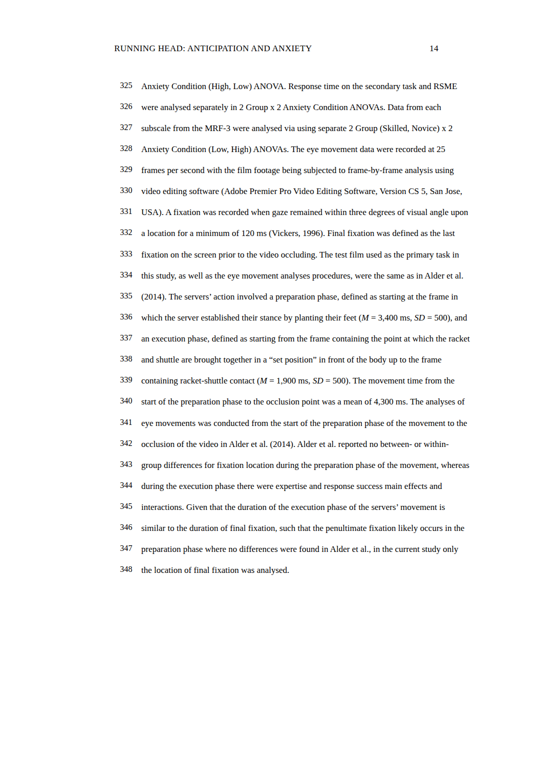Running Head: Anticipation and Anxiety 14
Anxiety Condition (High, Low) ANOVA. Response time on the secondary task and RSME
were analysed separately in 2 Group x 2 Anxiety Condition ANOVAs. Data from each
subscale from the MRF-3 were analysed via using separate 2 Group (Skilled, Novice) x 2
Anxiety Condition (Low, High) ANOVAs. The eye movement data were recorded at 25
frames per second with the film footage being subjected to frame-by-frame analysis using
video editing software (Adobe Premier Pro Video Editing Software, Version CS 5, San Jose,
USA). A fixation was recorded when gaze remained within three degrees of visual angle upon
a location for a minimum of 120 ms (Vickers, 1996). Final fixation was defined as the last
fixation on the screen prior to the video occluding. The test film used as the primary task in
this study, as well as the eye movement analyses procedures, were the same as in Alder et al.
(2014). The servers’ action involved a preparation phase, defined as starting at the frame in
which the server established their stance by planting their feet (M = 3,400 ms, SD = 500), and
an execution phase, defined as starting from the frame containing the point at which the racket
and shuttle are brought together in a “set position” in front of the body up to the frame
containing racket-shuttle contact (M = 1,900 ms, SD = 500). The movement time from the
start of the preparation phase to the occlusion point was a mean of 4,300 ms. The analyses of
eye movements was conducted from the start of the preparation phase of the movement to the
occlusion of the video in Alder et al. (2014). Alder et al. reported no between- or within-
group differences for fixation location during the preparation phase of the movement, whereas
during the execution phase there were expertise and response success main effects and
interactions. Given that the duration of the execution phase of the servers’ movement is
similar to the duration of final fixation, such that the penultimate fixation likely occurs in the
preparation phase where no differences were found in Alder et al., in the current study only
the location of final fixation was analysed.